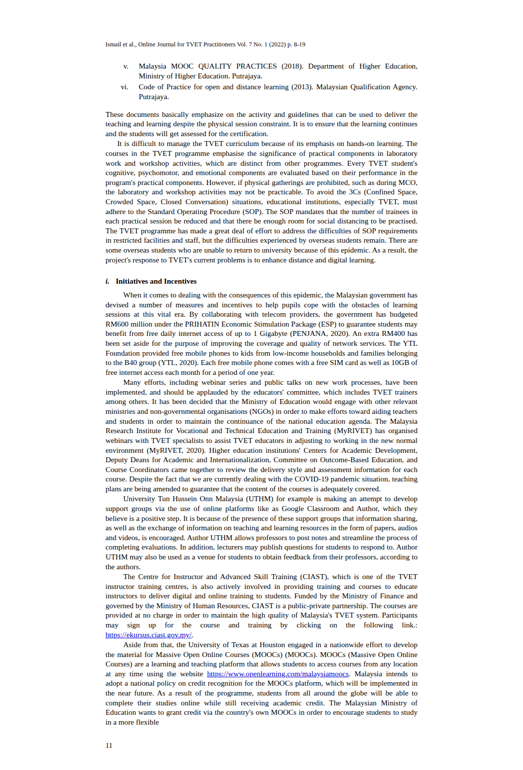Ismail et al., Online Journal for TVET Practitioners Vol. 7 No. 1 (2022) p. 8-19
v. Malaysia MOOC QUALITY PRACTICES (2018). Department of Higher Education, Ministry of Higher Education. Putrajaya.
vi. Code of Practice for open and distance learning (2013). Malaysian Qualification Agency. Putrajaya.
These documents basically emphasize on the activity and guidelines that can be used to deliver the teaching and learning despite the physical session constraint. It is to ensure that the learning continues and the students will get assessed for the certification.
It is difficult to manage the TVET curriculum because of its emphasis on hands-on learning. The courses in the TVET programme emphasise the significance of practical components in laboratory work and workshop activities, which are distinct from other programmes. Every TVET student's cognitive, psychomotor, and emotional components are evaluated based on their performance in the program's practical components. However, if physical gatherings are prohibited, such as during MCO, the laboratory and workshop activities may not be practicable. To avoid the 3Cs (Confined Space, Crowded Space, Closed Conversation) situations, educational institutions, especially TVET, must adhere to the Standard Operating Procedure (SOP). The SOP mandates that the number of trainees in each practical session be reduced and that there be enough room for social distancing to be practised. The TVET programme has made a great deal of effort to address the difficulties of SOP requirements in restricted facilities and staff, but the difficulties experienced by overseas students remain. There are some overseas students who are unable to return to university because of this epidemic. As a result, the project's response to TVET's current problems is to enhance distance and digital learning.
i. Initiatives and Incentives
When it comes to dealing with the consequences of this epidemic, the Malaysian government has devised a number of measures and incentives to help pupils cope with the obstacles of learning sessions at this vital era. By collaborating with telecom providers, the government has budgeted RM600 million under the PRIHATIN Economic Stimulation Package (ESP) to guarantee students may benefit from free daily internet access of up to 1 Gigabyte (PENJANA, 2020). An extra RM400 has been set aside for the purpose of improving the coverage and quality of network services. The YTL Foundation provided free mobile phones to kids from low-income households and families belonging to the B40 group (YTL, 2020). Each free mobile phone comes with a free SIM card as well as 10GB of free internet access each month for a period of one year.
Many efforts, including webinar series and public talks on new work processes, have been implemented, and should be applauded by the educators' committee, which includes TVET trainers among others. It has been decided that the Ministry of Education would engage with other relevant ministries and non-governmental organisations (NGOs) in order to make efforts toward aiding teachers and students in order to maintain the continuance of the national education agenda. The Malaysia Research Institute for Vocational and Technical Education and Training (MyRIVET) has organised webinars with TVET specialists to assist TVET educators in adjusting to working in the new normal environment (MyRIVET, 2020). Higher education institutions' Centers for Academic Development, Deputy Deans for Academic and Internationalization, Committee on Outcome-Based Education, and Course Coordinators came together to review the delivery style and assessment information for each course. Despite the fact that we are currently dealing with the COVID-19 pandemic situation, teaching plans are being amended to guarantee that the content of the courses is adequately covered.
University Tun Hussein Onn Malaysia (UTHM) for example is making an attempt to develop support groups via the use of online platforms like as Google Classroom and Author, which they believe is a positive step. It is because of the presence of these support groups that information sharing, as well as the exchange of information on teaching and learning resources in the form of papers, audios and videos, is encouraged. Author UTHM allows professors to post notes and streamline the process of completing evaluations. In addition, lecturers may publish questions for students to respond to. Author UTHM may also be used as a venue for students to obtain feedback from their professors, according to the authors.
The Centre for Instructor and Advanced Skill Training (CIAST), which is one of the TVET instructor training centres, is also actively involved in providing training and courses to educate instructors to deliver digital and online training to students. Funded by the Ministry of Finance and governed by the Ministry of Human Resources, CIAST is a public-private partnership. The courses are provided at no charge in order to maintain the high quality of Malaysia's TVET system. Participants may sign up for the course and training by clicking on the following link.: https://ekursus.ciast.gov.my/.
Aside from that, the University of Texas at Houston engaged in a nationwide effort to develop the material for Massive Open Online Courses (MOOCs) (MOOCs). MOOCs (Massive Open Online Courses) are a learning and teaching platform that allows students to access courses from any location at any time using the website https://www.openlearning.com/malaysiamoocs. Malaysia intends to adopt a national policy on credit recognition for the MOOCs platform, which will be implemented in the near future. As a result of the programme, students from all around the globe will be able to complete their studies online while still receiving academic credit. The Malaysian Ministry of Education wants to grant credit via the country's own MOOCs in order to encourage students to study in a more flexible
11